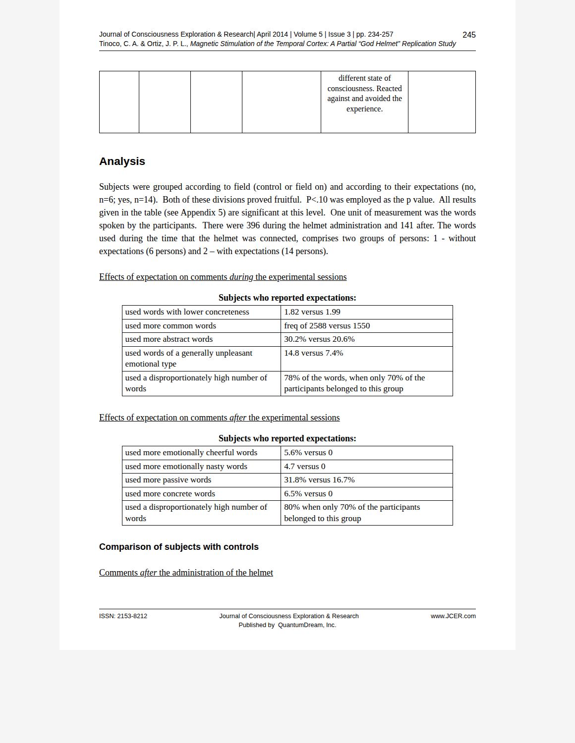245
Journal of Consciousness Exploration & Research| April 2014 | Volume 5 | Issue 3 | pp. 234-257
Tinoco, C. A. & Ortiz, J. P. L., Magnetic Stimulation of the Temporal Cortex: A Partial “God Helmet” Replication Study
| | | | | different state of consciousness. Reacted against and avoided the experience. | |
Analysis
Subjects were grouped according to field (control or field on) and according to their expectations (no, n=6; yes, n=14). Both of these divisions proved fruitful. P<.10 was employed as the p value. All results given in the table (see Appendix 5) are significant at this level. One unit of measurement was the words spoken by the participants. There were 396 during the helmet administration and 141 after. The words used during the time that the helmet was connected, comprises two groups of persons: 1 - without expectations (6 persons) and 2 – with expectations (14 persons).
Effects of expectation on comments during the experimental sessions
Subjects who reported expectations:
| used words with lower concreteness | 1.82 versus 1.99 |
| used more common words | freq of 2588 versus 1550 |
| used more abstract words | 30.2% versus 20.6% |
| used words of a generally unpleasant emotional type | 14.8 versus 7.4% |
| used a disproportionately high number of words | 78% of the words, when only 70% of the participants belonged to this group |
Effects of expectation on comments after the experimental sessions
Subjects who reported expectations:
| used more emotionally cheerful words | 5.6% versus 0 |
| used more emotionally nasty words | 4.7 versus 0 |
| used more passive words | 31.8% versus 16.7% |
| used more concrete words | 6.5% versus 0 |
| used a disproportionately high number of words | 80% when only 70% of the participants belonged to this group |
Comparison of subjects with controls
Comments after the administration of the helmet
ISSN: 2153-8212
Journal of Consciousness Exploration & Research
www.JCER.com
Published by QuantumDream, Inc.